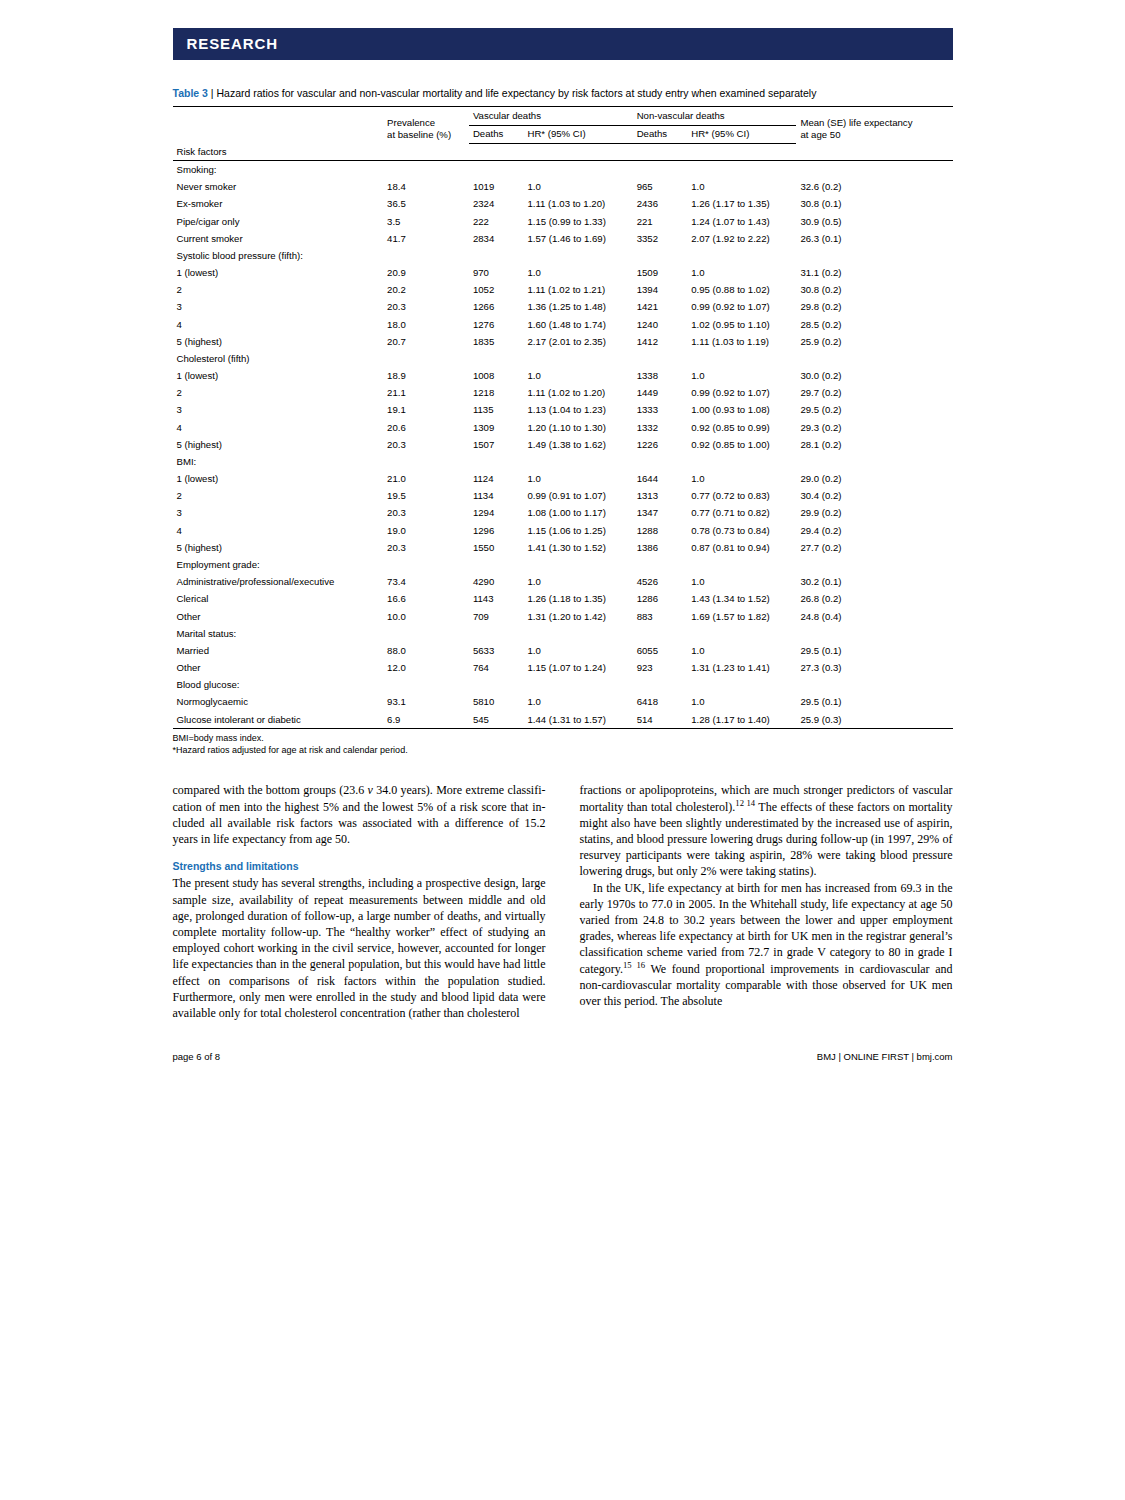RESEARCH
Table 3 | Hazard ratios for vascular and non-vascular mortality and life expectancy by risk factors at study entry when examined separately
| | Prevalence at baseline (%) | Vascular deaths | Non-vascular deaths | Mean (SE) life expectancy at age 50 |
| --- | --- | --- | --- | --- |
| Deaths | HR* (95% CI) | Deaths | HR* (95% CI) |
| Risk factors | | | | | | |
| Smoking: |
| Never smoker | 18.4 | 1019 | 1.0 | 965 | 1.0 | 32.6 (0.2) |
| Ex-smoker | 36.5 | 2324 | 1.11 (1.03 to 1.20) | 2436 | 1.26 (1.17 to 1.35) | 30.8 (0.1) |
| Pipe/cigar only | 3.5 | 222 | 1.15 (0.99 to 1.33) | 221 | 1.24 (1.07 to 1.43) | 30.9 (0.5) |
| Current smoker | 41.7 | 2834 | 1.57 (1.46 to 1.69) | 3352 | 2.07 (1.92 to 2.22) | 26.3 (0.1) |
| Systolic blood pressure (fifth): |
| 1 (lowest) | 20.9 | 970 | 1.0 | 1509 | 1.0 | 31.1 (0.2) |
| 2 | 20.2 | 1052 | 1.11 (1.02 to 1.21) | 1394 | 0.95 (0.88 to 1.02) | 30.8 (0.2) |
| 3 | 20.3 | 1266 | 1.36 (1.25 to 1.48) | 1421 | 0.99 (0.92 to 1.07) | 29.8 (0.2) |
| 4 | 18.0 | 1276 | 1.60 (1.48 to 1.74) | 1240 | 1.02 (0.95 to 1.10) | 28.5 (0.2) |
| 5 (highest) | 20.7 | 1835 | 2.17 (2.01 to 2.35) | 1412 | 1.11 (1.03 to 1.19) | 25.9 (0.2) |
| Cholesterol (fifth) |
| 1 (lowest) | 18.9 | 1008 | 1.0 | 1338 | 1.0 | 30.0 (0.2) |
| 2 | 21.1 | 1218 | 1.11 (1.02 to 1.20) | 1449 | 0.99 (0.92 to 1.07) | 29.7 (0.2) |
| 3 | 19.1 | 1135 | 1.13 (1.04 to 1.23) | 1333 | 1.00 (0.93 to 1.08) | 29.5 (0.2) |
| 4 | 20.6 | 1309 | 1.20 (1.10 to 1.30) | 1332 | 0.92 (0.85 to 0.99) | 29.3 (0.2) |
| 5 (highest) | 20.3 | 1507 | 1.49 (1.38 to 1.62) | 1226 | 0.92 (0.85 to 1.00) | 28.1 (0.2) |
| BMI: |
| 1 (lowest) | 21.0 | 1124 | 1.0 | 1644 | 1.0 | 29.0 (0.2) |
| 2 | 19.5 | 1134 | 0.99 (0.91 to 1.07) | 1313 | 0.77 (0.72 to 0.83) | 30.4 (0.2) |
| 3 | 20.3 | 1294 | 1.08 (1.00 to 1.17) | 1347 | 0.77 (0.71 to 0.82) | 29.9 (0.2) |
| 4 | 19.0 | 1296 | 1.15 (1.06 to 1.25) | 1288 | 0.78 (0.73 to 0.84) | 29.4 (0.2) |
| 5 (highest) | 20.3 | 1550 | 1.41 (1.30 to 1.52) | 1386 | 0.87 (0.81 to 0.94) | 27.7 (0.2) |
| Employment grade: |
| Administrative/professional/executive | 73.4 | 4290 | 1.0 | 4526 | 1.0 | 30.2 (0.1) |
| Clerical | 16.6 | 1143 | 1.26 (1.18 to 1.35) | 1286 | 1.43 (1.34 to 1.52) | 26.8 (0.2) |
| Other | 10.0 | 709 | 1.31 (1.20 to 1.42) | 883 | 1.69 (1.57 to 1.82) | 24.8 (0.4) |
| Marital status: |
| Married | 88.0 | 5633 | 1.0 | 6055 | 1.0 | 29.5 (0.1) |
| Other | 12.0 | 764 | 1.15 (1.07 to 1.24) | 923 | 1.31 (1.23 to 1.41) | 27.3 (0.3) |
| Blood glucose: |
| Normoglycaemic | 93.1 | 5810 | 1.0 | 6418 | 1.0 | 29.5 (0.1) |
| Glucose intolerant or diabetic | 6.9 | 545 | 1.44 (1.31 to 1.57) | 514 | 1.28 (1.17 to 1.40) | 25.9 (0.3) |
BMI=body mass index.
*Hazard ratios adjusted for age at risk and calendar period.
compared with the bottom groups (23.6 v 34.0 years). More extreme classification of men into the highest 5% and the lowest 5% of a risk score that included all available risk factors was associated with a difference of 15.2 years in life expectancy from age 50.
Strengths and limitations
The present study has several strengths, including a prospective design, large sample size, availability of repeat measurements between middle and old age, prolonged duration of follow-up, a large number of deaths, and virtually complete mortality follow-up. The “healthy worker” effect of studying an employed cohort working in the civil service, however, accounted for longer life expectancies than in the general population, but this would have had little effect on comparisons of risk factors within the population studied. Furthermore, only men were enrolled in the study and blood lipid data were available only for total cholesterol concentration (rather than cholesterol
fractions or apolipoproteins, which are much stronger predictors of vascular mortality than total cholesterol).12 14 The effects of these factors on mortality might also have been slightly underestimated by the increased use of aspirin, statins, and blood pressure lowering drugs during follow-up (in 1997, 29% of resurvey participants were taking aspirin, 28% were taking blood pressure lowering drugs, but only 2% were taking statins).
In the UK, life expectancy at birth for men has increased from 69.3 in the early 1970s to 77.0 in 2005. In the Whitehall study, life expectancy at age 50 varied from 24.8 to 30.2 years between the lower and upper employment grades, whereas life expectancy at birth for UK men in the registrar general’s classification scheme varied from 72.7 in grade V category to 80 in grade I category.15 16 We found proportional improvements in cardiovascular and non-cardiovascular mortality comparable with those observed for UK men over this period. The absolute
page 6 of 8
BMJ | ONLINE FIRST | bmj.com